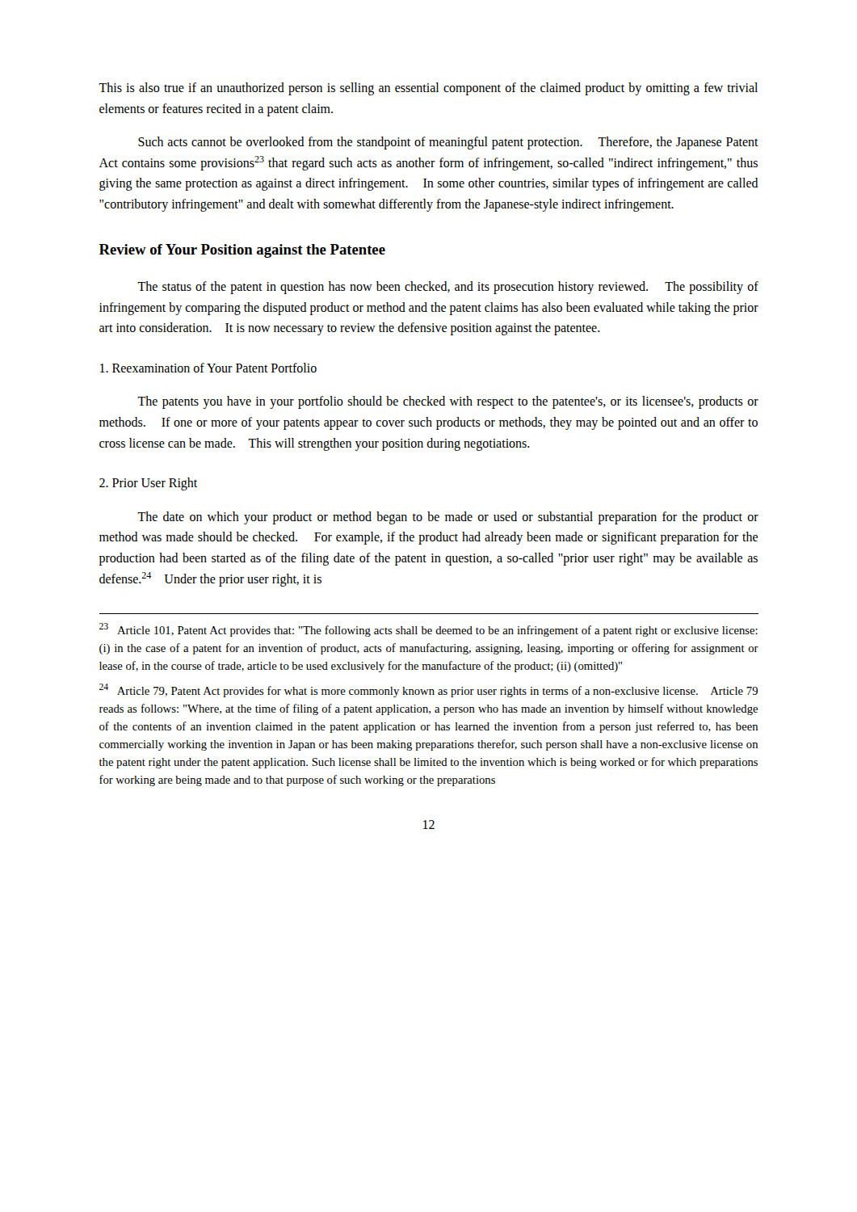This is also true if an unauthorized person is selling an essential component of the claimed product by omitting a few trivial elements or features recited in a patent claim.
Such acts cannot be overlooked from the standpoint of meaningful patent protection. Therefore, the Japanese Patent Act contains some provisions23 that regard such acts as another form of infringement, so-called "indirect infringement," thus giving the same protection as against a direct infringement. In some other countries, similar types of infringement are called "contributory infringement" and dealt with somewhat differently from the Japanese-style indirect infringement.
Review of Your Position against the Patentee
The status of the patent in question has now been checked, and its prosecution history reviewed. The possibility of infringement by comparing the disputed product or method and the patent claims has also been evaluated while taking the prior art into consideration. It is now necessary to review the defensive position against the patentee.
1. Reexamination of Your Patent Portfolio
The patents you have in your portfolio should be checked with respect to the patentee's, or its licensee's, products or methods. If one or more of your patents appear to cover such products or methods, they may be pointed out and an offer to cross license can be made. This will strengthen your position during negotiations.
2. Prior User Right
The date on which your product or method began to be made or used or substantial preparation for the product or method was made should be checked. For example, if the product had already been made or significant preparation for the production had been started as of the filing date of the patent in question, a so-called "prior user right" may be available as defense.24 Under the prior user right, it is
23 Article 101, Patent Act provides that: "The following acts shall be deemed to be an infringement of a patent right or exclusive license: (i) in the case of a patent for an invention of product, acts of manufacturing, assigning, leasing, importing or offering for assignment or lease of, in the course of trade, article to be used exclusively for the manufacture of the product; (ii) (omitted)"
24 Article 79, Patent Act provides for what is more commonly known as prior user rights in terms of a non-exclusive license. Article 79 reads as follows: "Where, at the time of filing of a patent application, a person who has made an invention by himself without knowledge of the contents of an invention claimed in the patent application or has learned the invention from a person just referred to, has been commercially working the invention in Japan or has been making preparations therefor, such person shall have a non-exclusive license on the patent right under the patent application. Such license shall be limited to the invention which is being worked or for which preparations for working are being made and to that purpose of such working or the preparations
12